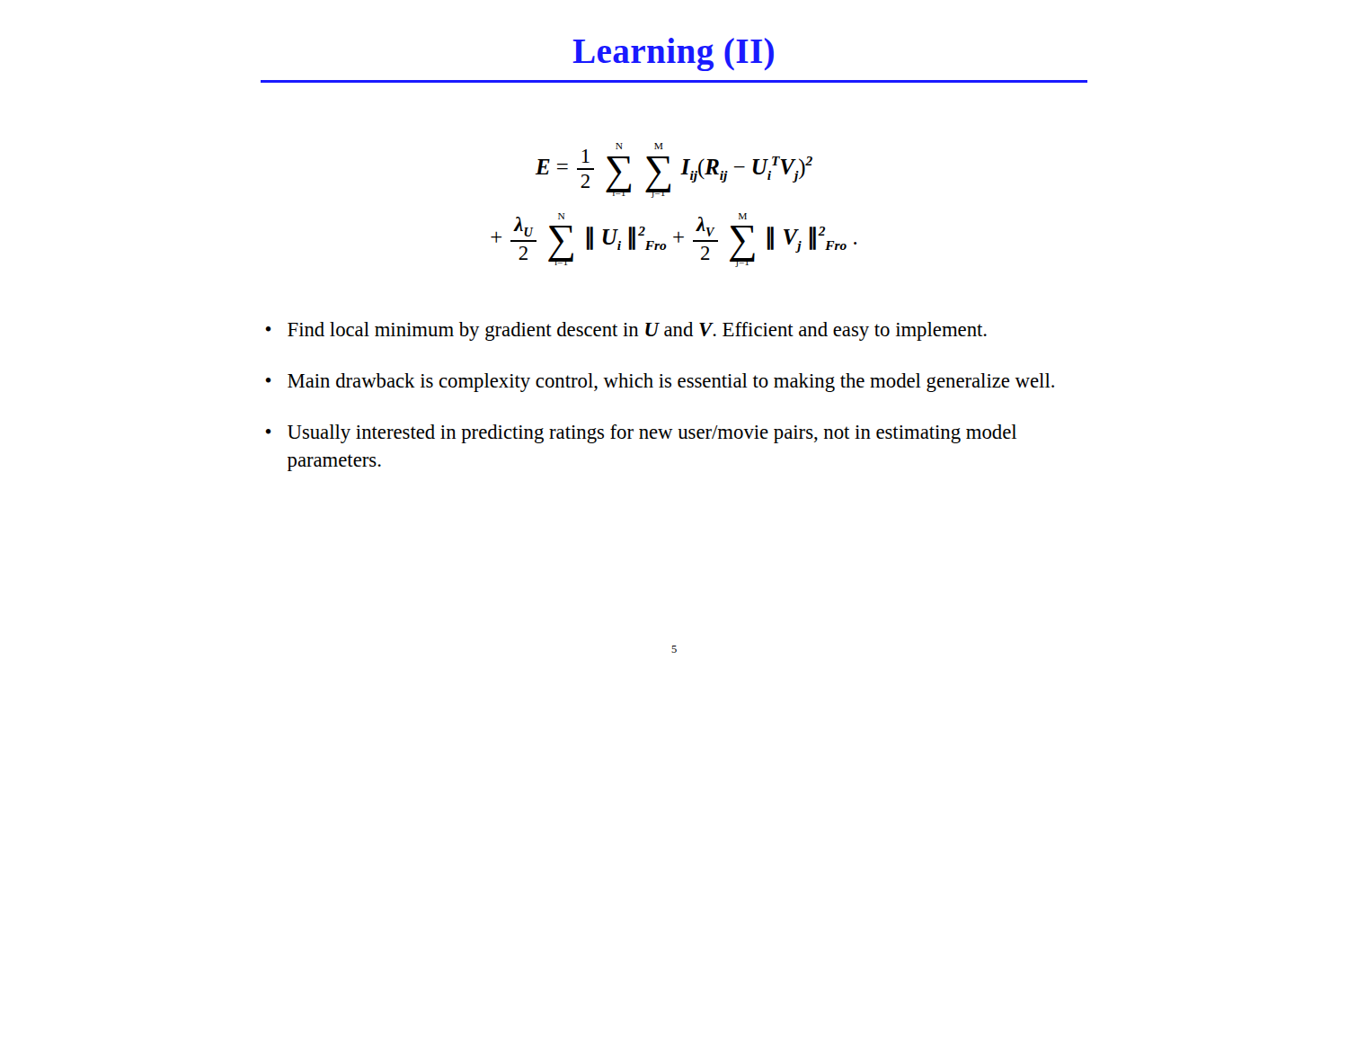Learning (II)
E = 12 N∑i=1 M∑j=1 Iij(Rij − UiTVj)2 + λU 2 N∑i=1 ∥ Ui ∥2Fro + λV 2 M∑j=1 ∥ Vj ∥2Fro .
Find local minimum by gradient descent in U and V. Efficient and easy to implement.
Main drawback is complexity control, which is essential to making the model generalize well.
Usually interested in predicting ratings for new user/movie pairs, not in estimating model parameters.
5